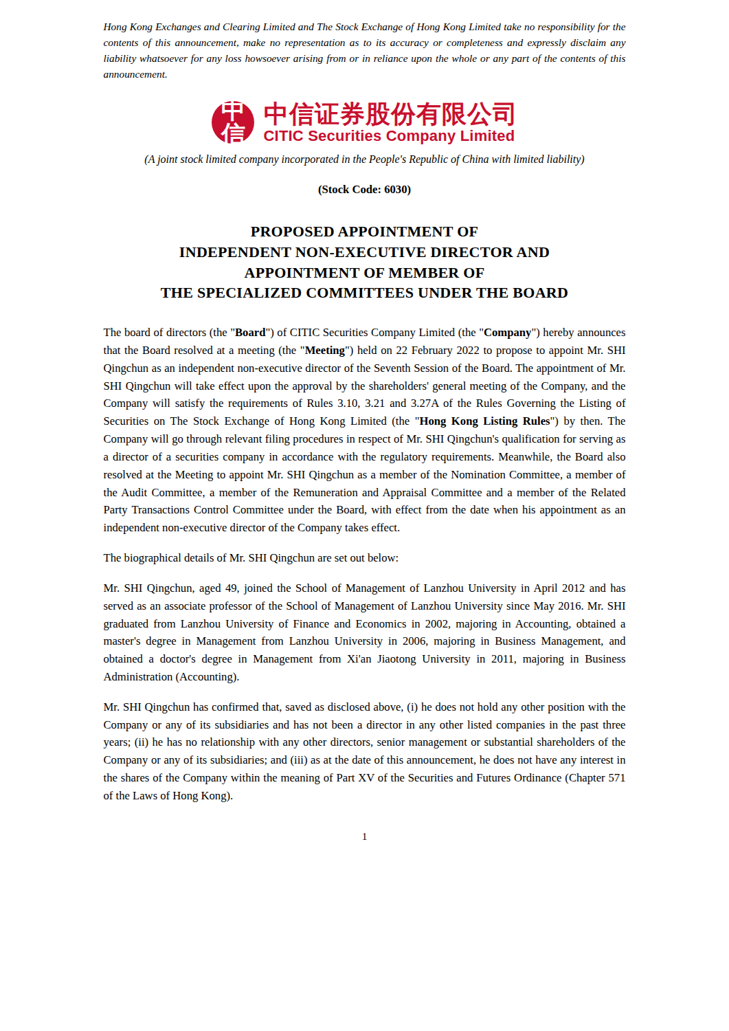Hong Kong Exchanges and Clearing Limited and The Stock Exchange of Hong Kong Limited take no responsibility for the contents of this announcement, make no representation as to its accuracy or completeness and expressly disclaim any liability whatsoever for any loss howsoever arising from or in reliance upon the whole or any part of the contents of this announcement.
中信 中信证券股份有限公司
CITIC Securities Company Limited
(A joint stock limited company incorporated in the People's Republic of China with limited liability)
(Stock Code: 6030)
Proposed Appointment of
Independent Non-Executive Director and
Appointment of Member of
the Specialized Committees under the Board
The board of directors (the "Board") of CITIC Securities Company Limited (the "Company") hereby announces that the Board resolved at a meeting (the "Meeting") held on 22 February 2022 to propose to appoint Mr. SHI Qingchun as an independent non-executive director of the Seventh Session of the Board. The appointment of Mr. SHI Qingchun will take effect upon the approval by the shareholders' general meeting of the Company, and the Company will satisfy the requirements of Rules 3.10, 3.21 and 3.27A of the Rules Governing the Listing of Securities on The Stock Exchange of Hong Kong Limited (the "Hong Kong Listing Rules") by then. The Company will go through relevant filing procedures in respect of Mr. SHI Qingchun's qualification for serving as a director of a securities company in accordance with the regulatory requirements. Meanwhile, the Board also resolved at the Meeting to appoint Mr. SHI Qingchun as a member of the Nomination Committee, a member of the Audit Committee, a member of the Remuneration and Appraisal Committee and a member of the Related Party Transactions Control Committee under the Board, with effect from the date when his appointment as an independent non-executive director of the Company takes effect.
The biographical details of Mr. SHI Qingchun are set out below:
Mr. SHI Qingchun, aged 49, joined the School of Management of Lanzhou University in April 2012 and has served as an associate professor of the School of Management of Lanzhou University since May 2016. Mr. SHI graduated from Lanzhou University of Finance and Economics in 2002, majoring in Accounting, obtained a master's degree in Management from Lanzhou University in 2006, majoring in Business Management, and obtained a doctor's degree in Management from Xi'an Jiaotong University in 2011, majoring in Business Administration (Accounting).
Mr. SHI Qingchun has confirmed that, saved as disclosed above, (i) he does not hold any other position with the Company or any of its subsidiaries and has not been a director in any other listed companies in the past three years; (ii) he has no relationship with any other directors, senior management or substantial shareholders of the Company or any of its subsidiaries; and (iii) as at the date of this announcement, he does not have any interest in the shares of the Company within the meaning of Part XV of the Securities and Futures Ordinance (Chapter 571 of the Laws of Hong Kong).
1